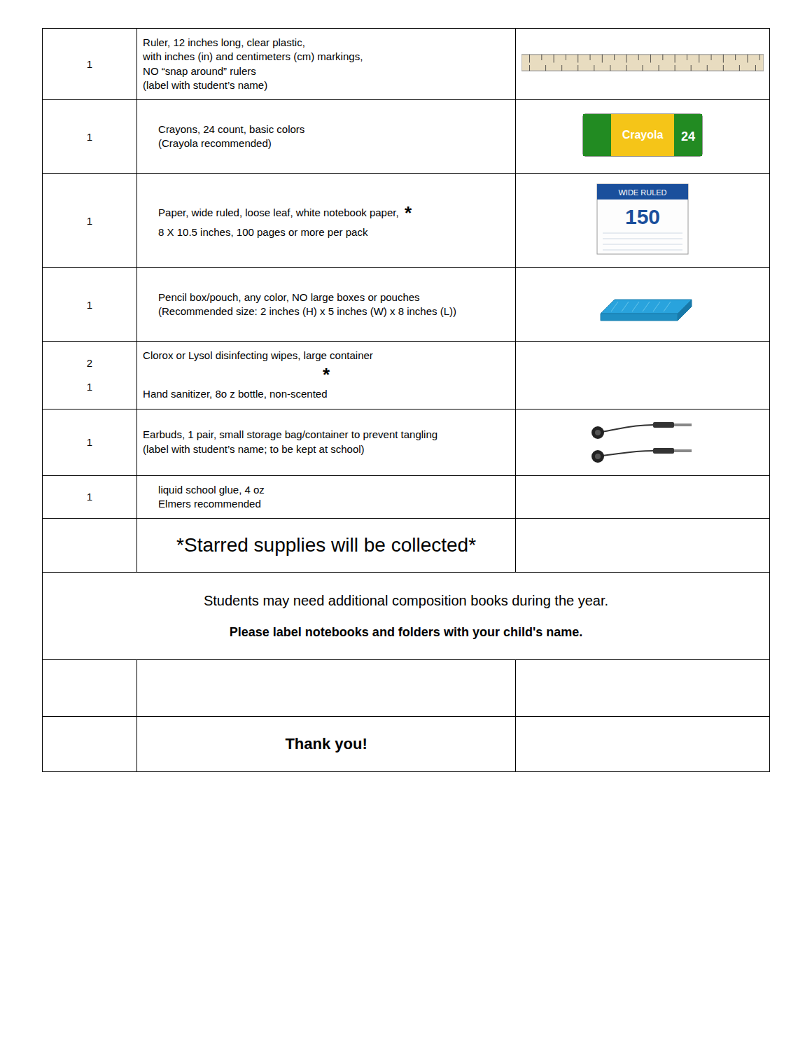| 1 | Ruler, 12 inches long, clear plastic, with inches (in) and centimeters (cm) markings, NO “snap around” rulers (label with student’s name) | |
| 1 | Crayons, 24 count, basic colors (Crayola recommended) | |
| 1 | Paper, wide ruled, loose leaf, white notebook paper, * 8 X 10.5 inches, 100 pages or more per pack | |
| 1 | Pencil box/pouch, any color, NO large boxes or pouches (Recommended size: 2 inches (H) x 5 inches (W) x 8 inches (L)) | |
| 2 1 | Clorox or Lysol disinfecting wipes, large container * Hand sanitizer, 8o z bottle, non-scented | |
| 1 | Earbuds, 1 pair, small storage bag/container to prevent tangling (label with student’s name; to be kept at school) | |
| 1 | liquid school glue, 4 oz Elmers recommended | |
| | *Starred supplies will be collected* | |
| Students may need additional composition books during the year. Please label notebooks and folders with your child's name. |
| | Thank you! | |